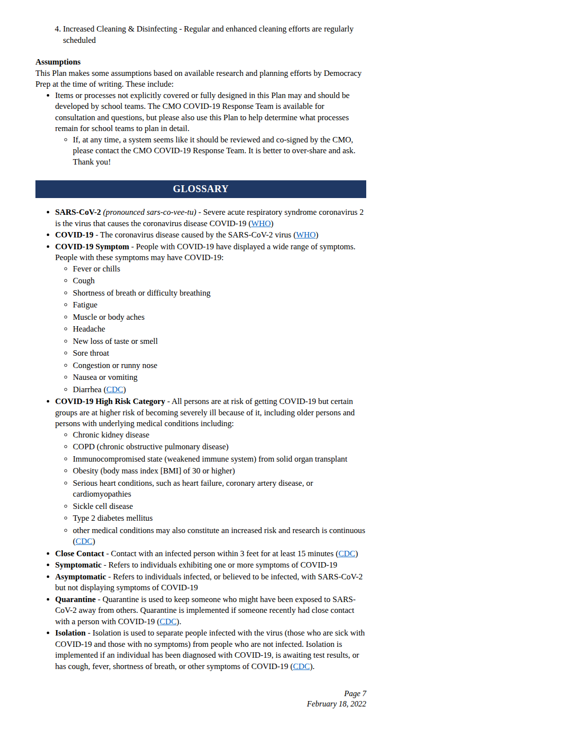Increased Cleaning & Disinfecting - Regular and enhanced cleaning efforts are regularly scheduled
Assumptions
This Plan makes some assumptions based on available research and planning efforts by Democracy Prep at the time of writing. These include:
Items or processes not explicitly covered or fully designed in this Plan may and should be developed by school teams. The CMO COVID-19 Response Team is available for consultation and questions, but please also use this Plan to help determine what processes remain for school teams to plan in detail.
If, at any time, a system seems like it should be reviewed and co-signed by the CMO, please contact the CMO COVID-19 Response Team. It is better to over-share and ask. Thank you!
GLOSSARY
SARS-CoV-2 (pronounced sars-co-vee-tu) - Severe acute respiratory syndrome coronavirus 2 is the virus that causes the coronavirus disease COVID-19 (WHO)
COVID-19 - The coronavirus disease caused by the SARS-CoV-2 virus (WHO)
COVID-19 Symptom - People with COVID-19 have displayed a wide range of symptoms. People with these symptoms may have COVID-19:
Fever or chills
Cough
Shortness of breath or difficulty breathing
Fatigue
Muscle or body aches
Headache
New loss of taste or smell
Sore throat
Congestion or runny nose
Nausea or vomiting
Diarrhea (CDC)
COVID-19 High Risk Category - All persons are at risk of getting COVID-19 but certain groups are at higher risk of becoming severely ill because of it, including older persons and persons with underlying medical conditions including:
Chronic kidney disease
COPD (chronic obstructive pulmonary disease)
Immunocompromised state (weakened immune system) from solid organ transplant
Obesity (body mass index [BMI] of 30 or higher)
Serious heart conditions, such as heart failure, coronary artery disease, or cardiomyopathies
Sickle cell disease
Type 2 diabetes mellitus
other medical conditions may also constitute an increased risk and research is continuous (CDC)
Close Contact - Contact with an infected person within 3 feet for at least 15 minutes (CDC)
Symptomatic - Refers to individuals exhibiting one or more symptoms of COVID-19
Asymptomatic - Refers to individuals infected, or believed to be infected, with SARS-CoV-2 but not displaying symptoms of COVID-19
Quarantine - Quarantine is used to keep someone who might have been exposed to SARS-CoV-2 away from others. Quarantine is implemented if someone recently had close contact with a person with COVID-19 (CDC).
Isolation - Isolation is used to separate people infected with the virus (those who are sick with COVID-19 and those with no symptoms) from people who are not infected. Isolation is implemented if an individual has been diagnosed with COVID-19, is awaiting test results, or has cough, fever, shortness of breath, or other symptoms of COVID-19 (CDC).
Page 7
February 18, 2022